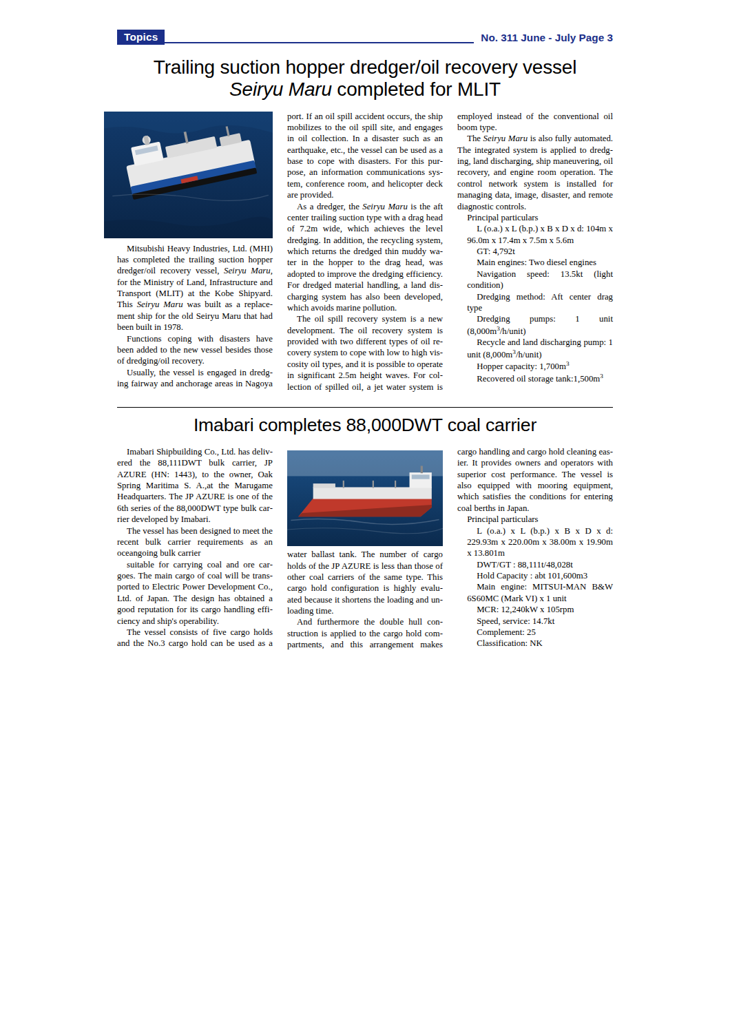Topics
No. 311 June - July Page 3
Trailing suction hopper dredger/oil recovery vessel
Seiryu Maru completed for MLIT
Mitsubishi Heavy Industries, Ltd. (MHI) has completed the trailing suction hopper dredger/oil recovery vessel, Seiryu Maru, for the Ministry of Land, Infrastructure and Transport (MLIT) at the Kobe Shipyard. This Seiryu Maru was built as a replacement ship for the old Seiryu Maru that had been built in 1978.
Functions coping with disasters have been added to the new vessel besides those of dredging/oil recovery.
Usually, the vessel is engaged in dredging fairway and anchorage areas in Nagoya port. If an oil spill accident occurs, the ship mobilizes to the oil spill site, and engages in oil collection. In a disaster such as an earthquake, etc., the vessel can be used as a base to cope with disasters. For this purpose, an information communications system, conference room, and helicopter deck are provided.
As a dredger, the Seiryu Maru is the aft center trailing suction type with a drag head of 7.2m wide, which achieves the level dredging. In addition, the recycling system, which returns the dredged thin muddy water in the hopper to the drag head, was adopted to improve the dredging efficiency. For dredged material handling, a land discharging system has also been developed, which avoids marine pollution.
The oil spill recovery system is a new development. The oil recovery system is provided with two different types of oil recovery system to cope with low to high viscosity oil types, and it is possible to operate in significant 2.5m height waves. For collection of spilled oil, a jet water system is employed instead of the conventional oil boom type.
The Seiryu Maru is also fully automated. The integrated system is applied to dredging, land discharging, ship maneuvering, oil recovery, and engine room operation. The control network system is installed for managing data, image, disaster, and remote diagnostic controls.
Principal particulars
L (o.a.) x L (b.p.) x B x D x d: 104m x 96.0m x 17.4m x 7.5m x 5.6m
GT: 4,792t
Main engines: Two diesel engines
Navigation speed: 13.5kt (light condition)
Dredging method: Aft center drag type
Dredging pumps: 1 unit (8,000m3/h/unit)
Recycle and land discharging pump: 1 unit (8,000m3/h/unit)
Hopper capacity: 1,700m3
Recovered oil storage tank:1,500m3
Imabari completes 88,000DWT coal carrier
Imabari Shipbuilding Co., Ltd. has delivered the 88,111DWT bulk carrier, JP AZURE (HN: 1443), to the owner, Oak Spring Maritima S. A.,at the Marugame Headquarters. The JP AZURE is one of the 6th series of the 88,000DWT type bulk carrier developed by Imabari.
The vessel has been designed to meet the recent bulk carrier requirements as an oceangoing bulk carrier
suitable for carrying coal and ore cargoes. The main cargo of coal will be transported to Electric Power Development Co., Ltd. of Japan. The design has obtained a good reputation for its cargo handling efficiency and ship's operability.
The vessel consists of five cargo holds and the No.3 cargo hold can be used as a water ballast tank. The number of cargo holds of the JP AZURE is less than those of other coal carriers of the same type. This cargo hold configuration is highly evaluated because it shortens the loading and unloading time.
And furthermore the double hull construction is applied to the cargo hold compartments, and this arrangement makes cargo handling and cargo hold cleaning easier. It provides owners and operators with superior cost performance. The vessel is also equipped with mooring equipment, which satisfies the conditions for entering coal berths in Japan.
Principal particulars
L (o.a.) x L (b.p.) x B x D x d: 229.93m x 220.00m x 38.00m x 19.90m x 13.801m
DWT/GT : 88,111t/48,028t
Hold Capacity : abt 101,600m3
Main engine: MITSUI-MAN B&W 6S60MC (Mark VI) x 1 unit
MCR: 12,240kW x 105rpm
Speed, service: 14.7kt
Complement: 25
Classification: NK